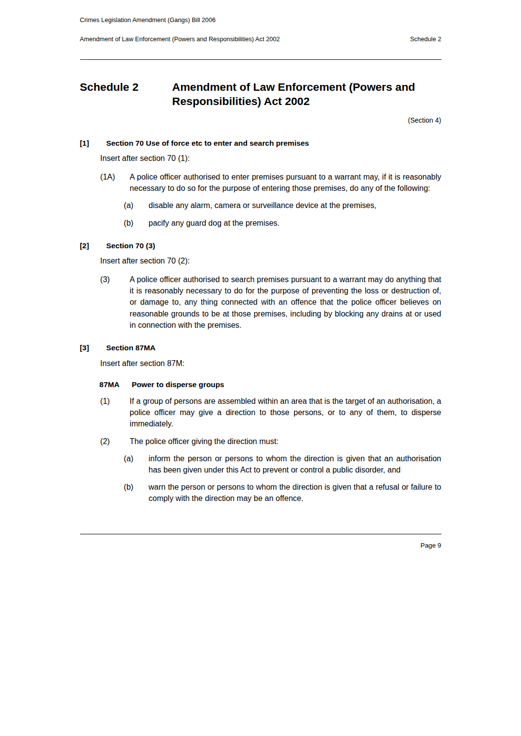Crimes Legislation Amendment (Gangs) Bill 2006
Amendment of Law Enforcement (Powers and Responsibilities) Act 2002 Schedule 2
Schedule 2 Amendment of Law Enforcement (Powers and Responsibilities) Act 2002
(Section 4)
[1] Section 70 Use of force etc to enter and search premises
Insert after section 70 (1):
(1A) A police officer authorised to enter premises pursuant to a warrant may, if it is reasonably necessary to do so for the purpose of entering those premises, do any of the following:
(a) disable any alarm, camera or surveillance device at the premises,
(b) pacify any guard dog at the premises.
[2] Section 70 (3)
Insert after section 70 (2):
(3) A police officer authorised to search premises pursuant to a warrant may do anything that it is reasonably necessary to do for the purpose of preventing the loss or destruction of, or damage to, any thing connected with an offence that the police officer believes on reasonable grounds to be at those premises, including by blocking any drains at or used in connection with the premises.
[3] Section 87MA
Insert after section 87M:
87MA Power to disperse groups
(1) If a group of persons are assembled within an area that is the target of an authorisation, a police officer may give a direction to those persons, or to any of them, to disperse immediately.
(2) The police officer giving the direction must:
(a) inform the person or persons to whom the direction is given that an authorisation has been given under this Act to prevent or control a public disorder, and
(b) warn the person or persons to whom the direction is given that a refusal or failure to comply with the direction may be an offence.
Page 9